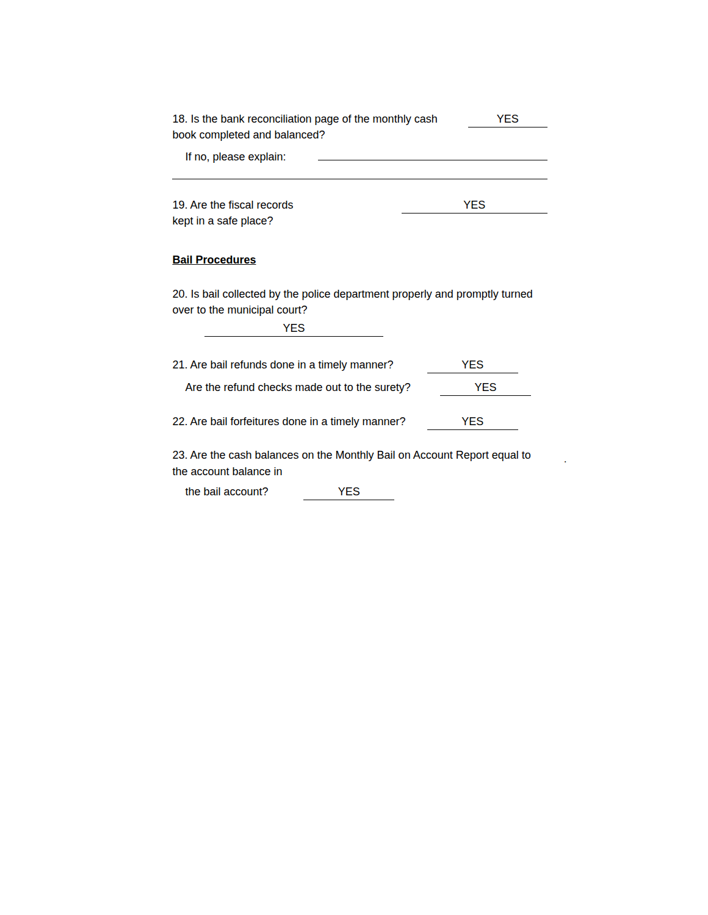18. Is the bank reconciliation page of the monthly cash book completed and balanced? YES
If no, please explain:
19. Are the fiscal records kept in a safe place? YES
Bail Procedures
20. Is bail collected by the police department properly and promptly turned over to the municipal court?
YES
21. Are bail refunds done in a timely manner? YES
Are the refund checks made out to the surety? YES
22. Are bail forfeitures done in a timely manner? YES
23. Are the cash balances on the Monthly Bail on Account Report equal to the account balance in
the bail account? YES
.